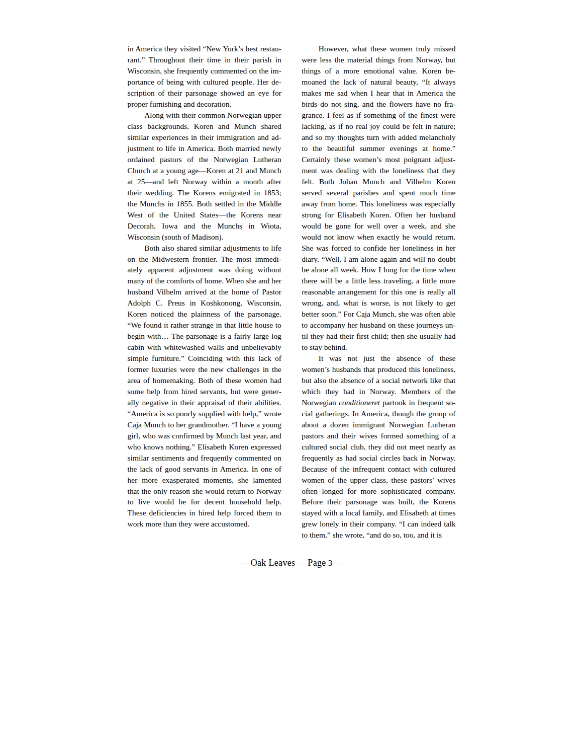in America they visited “New York’s best restaurant.” Throughout their time in their parish in Wisconsin, she frequently commented on the importance of being with cultured people. Her description of their parsonage showed an eye for proper furnishing and decoration.
Along with their common Norwegian upper class backgrounds, Koren and Munch shared similar experiences in their immigration and adjustment to life in America. Both married newly ordained pastors of the Norwegian Lutheran Church at a young age—Koren at 21 and Munch at 25—and left Norway within a month after their wedding. The Korens emigrated in 1853; the Munchs in 1855. Both settled in the Middle West of the United States—the Korens near Decorah, Iowa and the Munchs in Wiota, Wisconsin (south of Madison).
Both also shared similar adjustments to life on the Midwestern frontier. The most immediately apparent adjustment was doing without many of the comforts of home. When she and her husband Vilhelm arrived at the home of Pastor Adolph C. Preus in Koshkonong, Wisconsin, Koren noticed the plainness of the parsonage. “We found it rather strange in that little house to begin with… The parsonage is a fairly large log cabin with whitewashed walls and unbelievably simple furniture.” Coinciding with this lack of former luxuries were the new challenges in the area of homemaking. Both of these women had some help from hired servants, but were generally negative in their appraisal of their abilities. “America is so poorly supplied with help,” wrote Caja Munch to her grandmother. “I have a young girl, who was confirmed by Munch last year, and who knows nothing.” Elisabeth Koren expressed similar sentiments and frequently commented on the lack of good servants in America. In one of her more exasperated moments, she lamented that the only reason she would return to Norway to live would be for decent household help. These deficiencies in hired help forced them to work more than they were accustomed.
However, what these women truly missed were less the material things from Norway, but things of a more emotional value. Koren bemoaned the lack of natural beauty, “It always makes me sad when I hear that in America the birds do not sing, and the flowers have no fragrance. I feel as if something of the finest were lacking, as if no real joy could be felt in nature; and so my thoughts turn with added melancholy to the beautiful summer evenings at home.” Certainly these women’s most poignant adjustment was dealing with the loneliness that they felt. Both Johan Munch and Vilhelm Koren served several parishes and spent much time away from home. This loneliness was especially strong for Elisabeth Koren. Often her husband would be gone for well over a week, and she would not know when exactly he would return. She was forced to confide her loneliness in her diary, “Well, I am alone again and will no doubt be alone all week. How I long for the time when there will be a little less traveling, a little more reasonable arrangement for this one is really all wrong, and, what is worse, is not likely to get better soon.” For Caja Munch, she was often able to accompany her husband on these journeys until they had their first child; then she usually had to stay behind.
It was not just the absence of these women’s husbands that produced this loneliness, but also the absence of a social network like that which they had in Norway. Members of the Norwegian conditioneret partook in frequent social gatherings. In America, though the group of about a dozen immigrant Norwegian Lutheran pastors and their wives formed something of a cultured social club, they did not meet nearly as frequently as had social circles back in Norway. Because of the infrequent contact with cultured women of the upper class, these pastors’ wives often longed for more sophisticated company. Before their parsonage was built, the Korens stayed with a local family, and Elisabeth at times grew lonely in their company. “I can indeed talk to them,” she wrote, “and do so, too, and it is
— Oak Leaves — Page 3 —